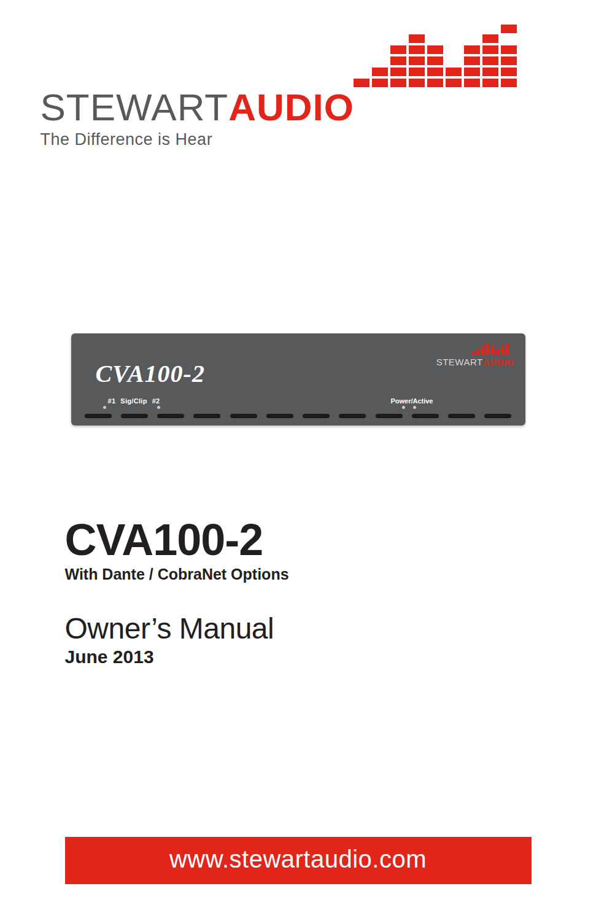STEWART AUDIO
The Difference is Hear
STEWART AUDIO
CVA100-2
#1 Sig/Clip#2
Power/Active
CVA100-2
With Dante / CobraNet Options
Owner’s Manual
June 2013
www.stewartaudio.com